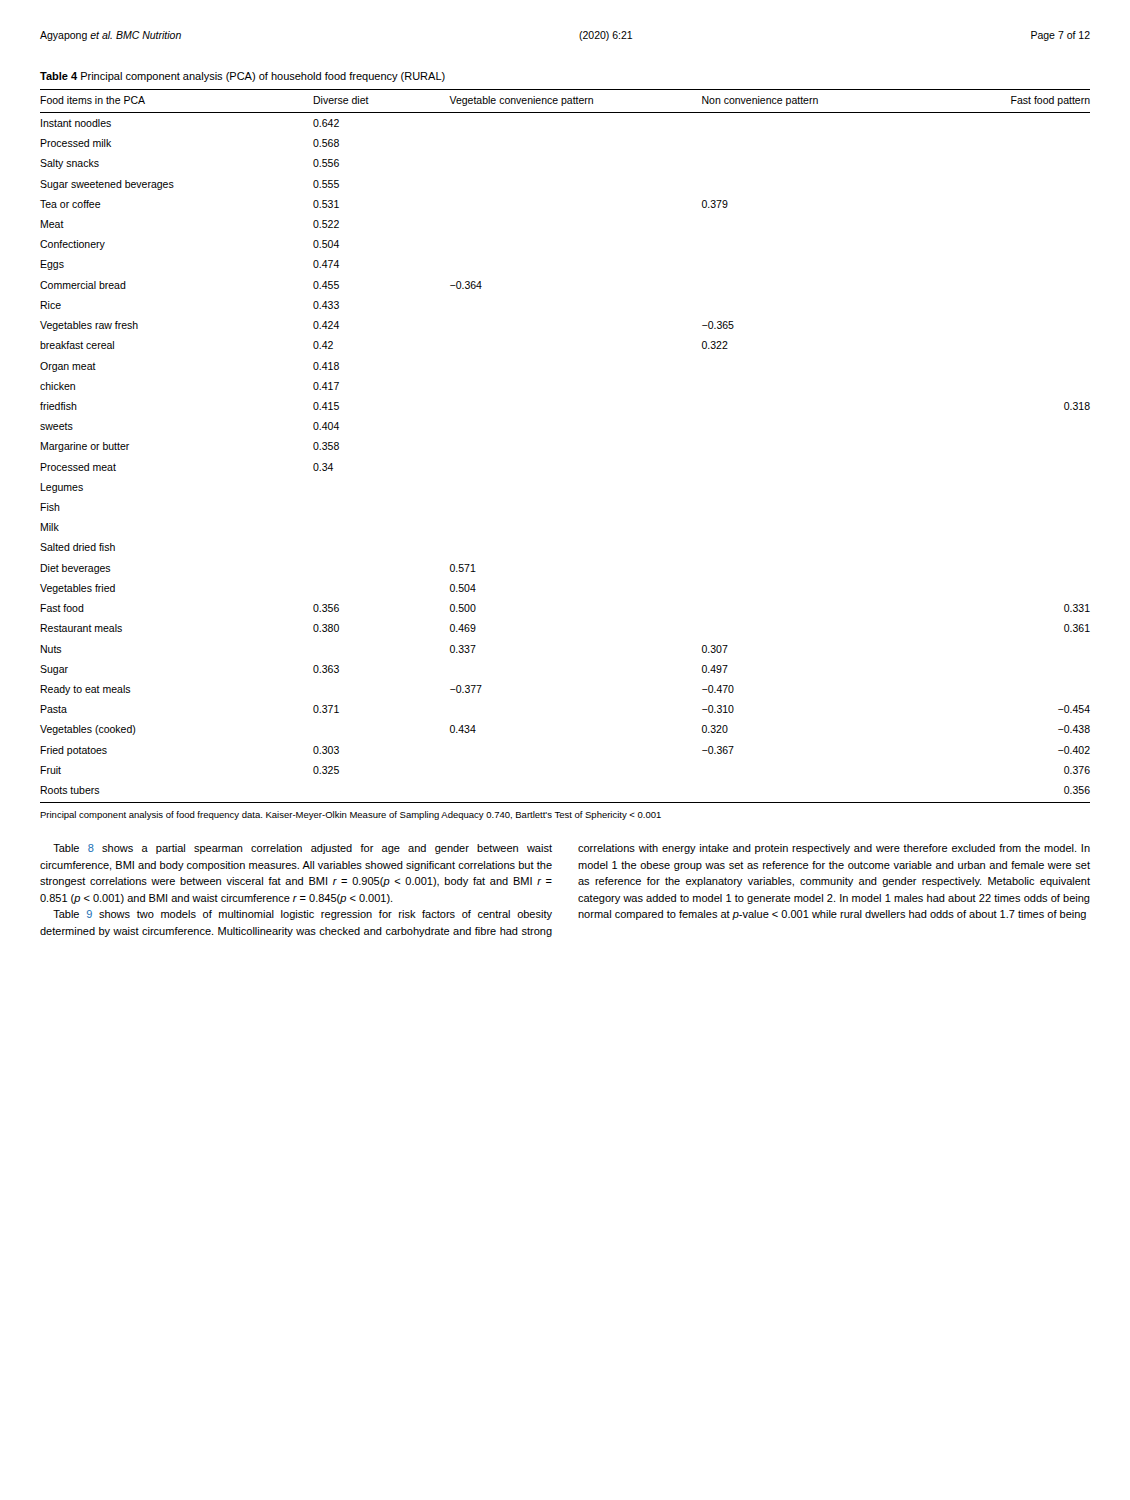Agyapong et al. BMC Nutrition
(2020) 6:21
Page 7 of 12
Table 4 Principal component analysis (PCA) of household food frequency (RURAL)
| Food items in the PCA | Diverse diet | Vegetable convenience pattern | Non convenience pattern | Fast food pattern |
| --- | --- | --- | --- | --- |
| Instant noodles | 0.642 | | | |
| Processed milk | 0.568 | | | |
| Salty snacks | 0.556 | | | |
| Sugar sweetened beverages | 0.555 | | | |
| Tea or coffee | 0.531 | | 0.379 | |
| Meat | 0.522 | | | |
| Confectionery | 0.504 | | | |
| Eggs | 0.474 | | | |
| Commercial bread | 0.455 | −0.364 | | |
| Rice | 0.433 | | | |
| Vegetables raw fresh | 0.424 | | −0.365 | |
| breakfast cereal | 0.42 | | 0.322 | |
| Organ meat | 0.418 | | | |
| chicken | 0.417 | | | |
| friedfish | 0.415 | | | 0.318 |
| sweets | 0.404 | | | |
| Margarine or butter | 0.358 | | | |
| Processed meat | 0.34 | | | |
| Legumes | | | | |
| Fish | | | | |
| Milk | | | | |
| Salted dried fish | | | | |
| Diet beverages | | 0.571 | | |
| Vegetables fried | | 0.504 | | |
| Fast food | 0.356 | 0.500 | | 0.331 |
| Restaurant meals | 0.380 | 0.469 | | 0.361 |
| Nuts | | 0.337 | 0.307 | |
| Sugar | 0.363 | | 0.497 | |
| Ready to eat meals | | −0.377 | −0.470 | |
| Pasta | 0.371 | | −0.310 | −0.454 |
| Vegetables (cooked) | | 0.434 | 0.320 | −0.438 |
| Fried potatoes | 0.303 | | −0.367 | −0.402 |
| Fruit | 0.325 | | | 0.376 |
| Roots tubers | | | | 0.356 |
Principal component analysis of food frequency data. Kaiser-Meyer-Olkin Measure of Sampling Adequacy 0.740, Bartlett's Test of Sphericity < 0.001
Table 8 shows a partial spearman correlation adjusted for age and gender between waist circumference, BMI and body composition measures. All variables showed significant correlations but the strongest correlations were between visceral fat and BMI r = 0.905(p < 0.001), body fat and BMI r = 0.851 (p < 0.001) and BMI and waist circumference r = 0.845(p < 0.001).
Table 9 shows two models of multinomial logistic regression for risk factors of central obesity determined by waist circumference. Multicollinearity was checked and carbohydrate and fibre had strong correlations with energy intake and protein respectively and were therefore excluded from the model. In model 1 the obese group was set as reference for the outcome variable and urban and female were set as reference for the explanatory variables, community and gender respectively. Metabolic equivalent category was added to model 1 to generate model 2. In model 1 males had about 22 times odds of being normal compared to females at p-value < 0.001 while rural dwellers had odds of about 1.7 times of being